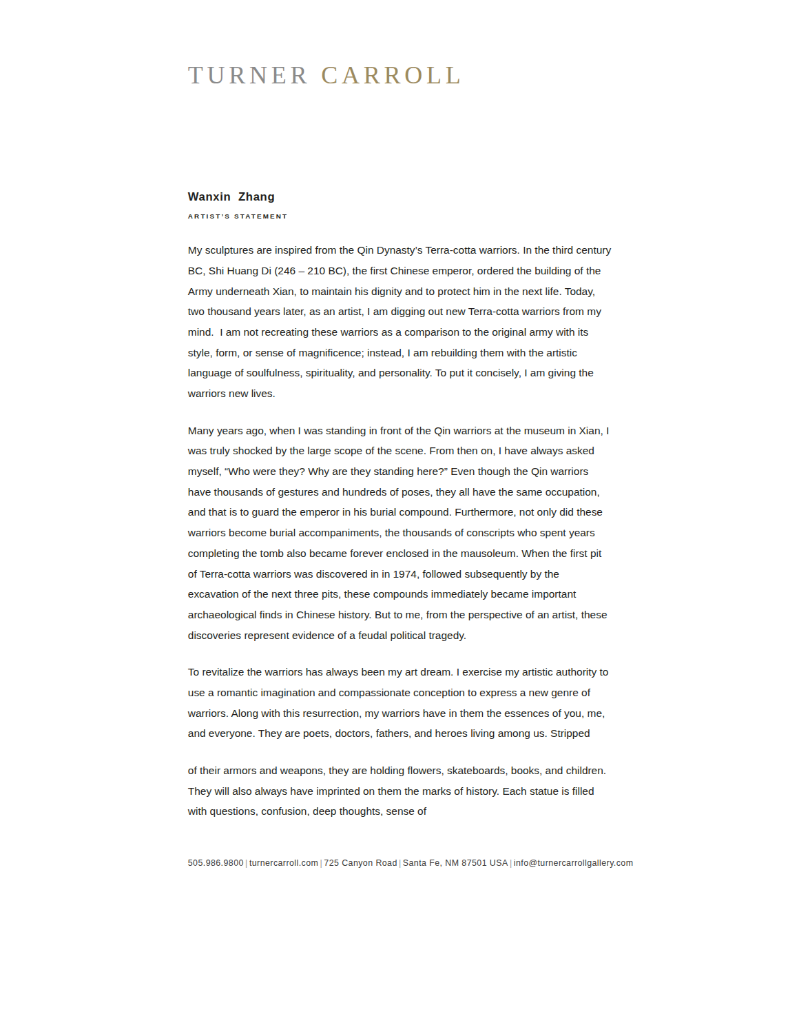TURNER CARROLL
Wanxin Zhang
Artist’s Statement
My sculptures are inspired from the Qin Dynasty’s Terra-cotta warriors. In the third century BC, Shi Huang Di (246 – 210 BC), the first Chinese emperor, ordered the building of the Army underneath Xian, to maintain his dignity and to protect him in the next life. Today, two thousand years later, as an artist, I am digging out new Terra-cotta warriors from my mind. I am not recreating these warriors as a comparison to the original army with its style, form, or sense of magnificence; instead, I am rebuilding them with the artistic language of soulfulness, spirituality, and personality. To put it concisely, I am giving the warriors new lives.
Many years ago, when I was standing in front of the Qin warriors at the museum in Xian, I was truly shocked by the large scope of the scene. From then on, I have always asked myself, “Who were they? Why are they standing here?” Even though the Qin warriors have thousands of gestures and hundreds of poses, they all have the same occupation, and that is to guard the emperor in his burial compound. Furthermore, not only did these warriors become burial accompaniments, the thousands of conscripts who spent years completing the tomb also became forever enclosed in the mausoleum. When the first pit of Terra-cotta warriors was discovered in in 1974, followed subsequently by the excavation of the next three pits, these compounds immediately became important archaeological finds in Chinese history. But to me, from the perspective of an artist, these discoveries represent evidence of a feudal political tragedy.
To revitalize the warriors has always been my art dream. I exercise my artistic authority to use a romantic imagination and compassionate conception to express a new genre of warriors. Along with this resurrection, my warriors have in them the essences of you, me, and everyone. They are poets, doctors, fathers, and heroes living among us. Stripped
of their armors and weapons, they are holding flowers, skateboards, books, and children. They will also always have imprinted on them the marks of history. Each statue is filled with questions, confusion, deep thoughts, sense of
505.986.9800|turnercarroll.com|725 Canyon Road|Santa Fe, NM 87501 USA|info@turnercarrollgallery.com